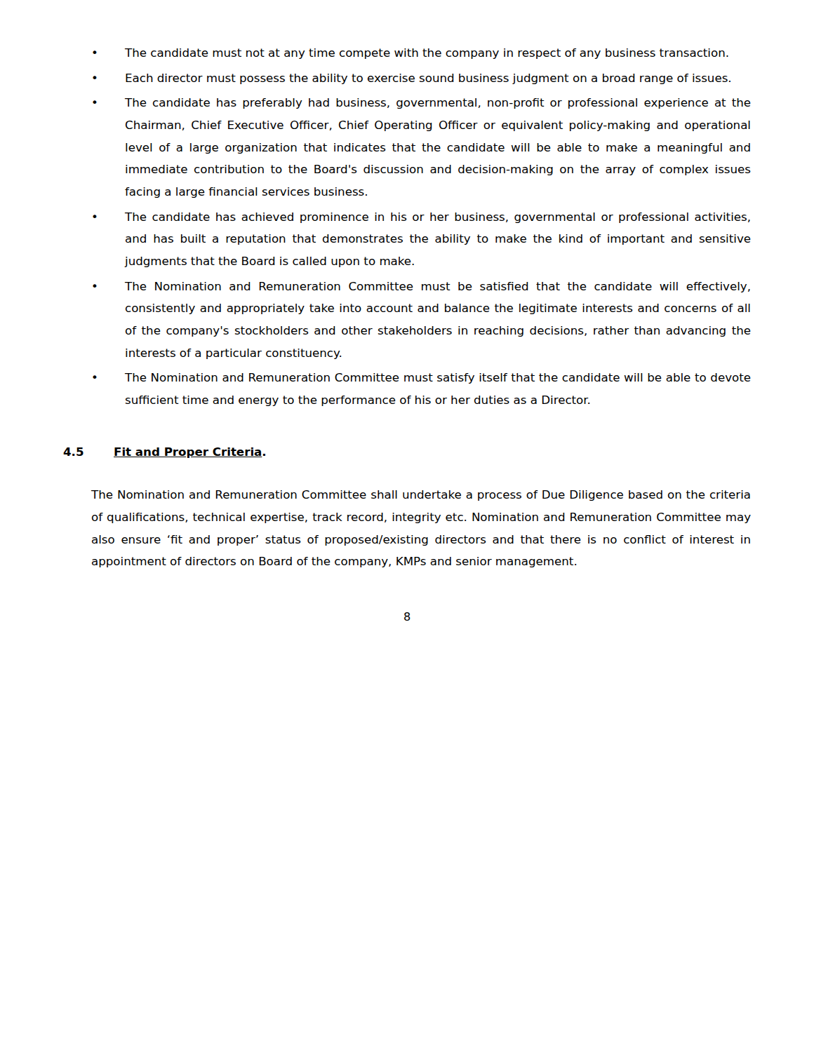The candidate must not at any time compete with the company in respect of any business transaction.
Each director must possess the ability to exercise sound business judgment on a broad range of issues.
The candidate has preferably had business, governmental, non-profit or professional experience at the Chairman, Chief Executive Officer, Chief Operating Officer or equivalent policy-making and operational level of a large organization that indicates that the candidate will be able to make a meaningful and immediate contribution to the Board's discussion and decision-making on the array of complex issues facing a large financial services business.
The candidate has achieved prominence in his or her business, governmental or professional activities, and has built a reputation that demonstrates the ability to make the kind of important and sensitive judgments that the Board is called upon to make.
The Nomination and Remuneration Committee must be satisfied that the candidate will effectively, consistently and appropriately take into account and balance the legitimate interests and concerns of all of the company's stockholders and other stakeholders in reaching decisions, rather than advancing the interests of a particular constituency.
The Nomination and Remuneration Committee must satisfy itself that the candidate will be able to devote sufficient time and energy to the performance of his or her duties as a Director.
4.5 Fit and Proper Criteria.
The Nomination and Remuneration Committee shall undertake a process of Due Diligence based on the criteria of qualifications, technical expertise, track record, integrity etc. Nomination and Remuneration Committee may also ensure ‘fit and proper’ status of proposed/existing directors and that there is no conflict of interest in appointment of directors on Board of the company, KMPs and senior management.
8